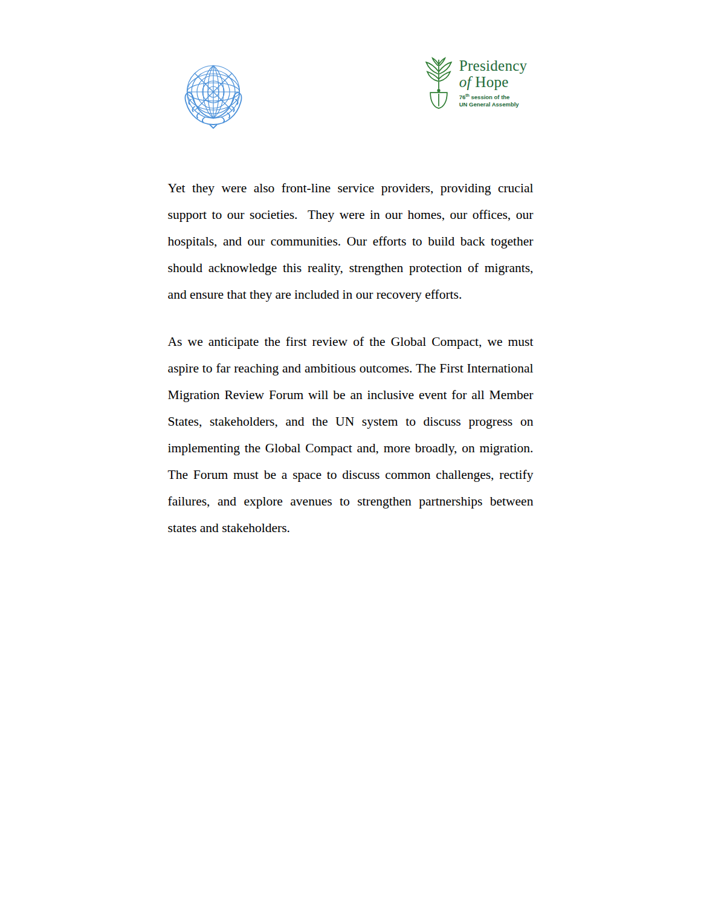Presidency
of Hope
76th session of the
UN General Assembly
Yet they were also front-line service providers, providing crucial support to our societies. They were in our homes, our offices, our hospitals, and our communities. Our efforts to build back together should acknowledge this reality, strengthen protection of migrants, and ensure that they are included in our recovery efforts.
As we anticipate the first review of the Global Compact, we must aspire to far reaching and ambitious outcomes. The First International Migration Review Forum will be an inclusive event for all Member States, stakeholders, and the UN system to discuss progress on implementing the Global Compact and, more broadly, on migration. The Forum must be a space to discuss common challenges, rectify failures, and explore avenues to strengthen partnerships between states and stakeholders.